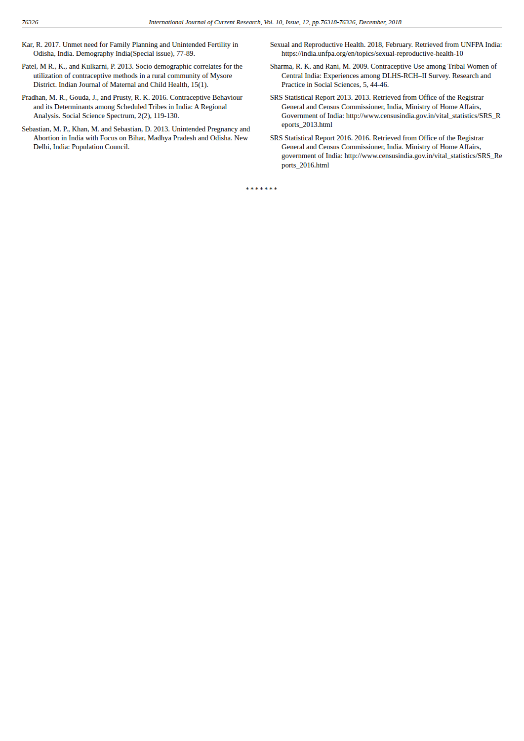76326 International Journal of Current Research, Vol. 10, Issue, 12, pp.76318-76326, December, 2018
Kar, R. 2017. Unmet need for Family Planning and Unintended Fertility in Odisha, India. Demography India(Special issue), 77-89.
Patel, M R., K., and Kulkarni, P. 2013. Socio demographic correlates for the utilization of contraceptive methods in a rural community of Mysore District. Indian Journal of Maternal and Child Health, 15(1).
Pradhan, M. R., Gouda, J., and Prusty, R. K. 2016. Contraceptive Behaviour and its Determinants among Scheduled Tribes in India: A Regional Analysis. Social Science Spectrum, 2(2), 119-130.
Sebastian, M. P., Khan, M. and Sebastian, D. 2013. Unintended Pregnancy and Abortion in India with Focus on Bihar, Madhya Pradesh and Odisha. New Delhi, India: Population Council.
Sexual and Reproductive Health. 2018, February. Retrieved from UNFPA India: https://india.unfpa.org/en/topics/sexual-reproductive-health-10
Sharma, R. K. and Rani, M. 2009. Contraceptive Use among Tribal Women of Central India: Experiences among DLHS-RCH–II Survey. Research and Practice in Social Sciences, 5, 44-46.
SRS Statistical Report 2013. 2013. Retrieved from Office of the Registrar General and Census Commissioner, India, Ministry of Home Affairs, Government of India: http://www.censusindia.gov.in/vital_statistics/SRS_Reports_2013.html
SRS Statistical Report 2016. 2016. Retrieved from Office of the Registrar General and Census Commissioner, India. Ministry of Home Affairs, government of India: http://www.censusindia.gov.in/vital_statistics/SRS_Reports_2016.html
*******